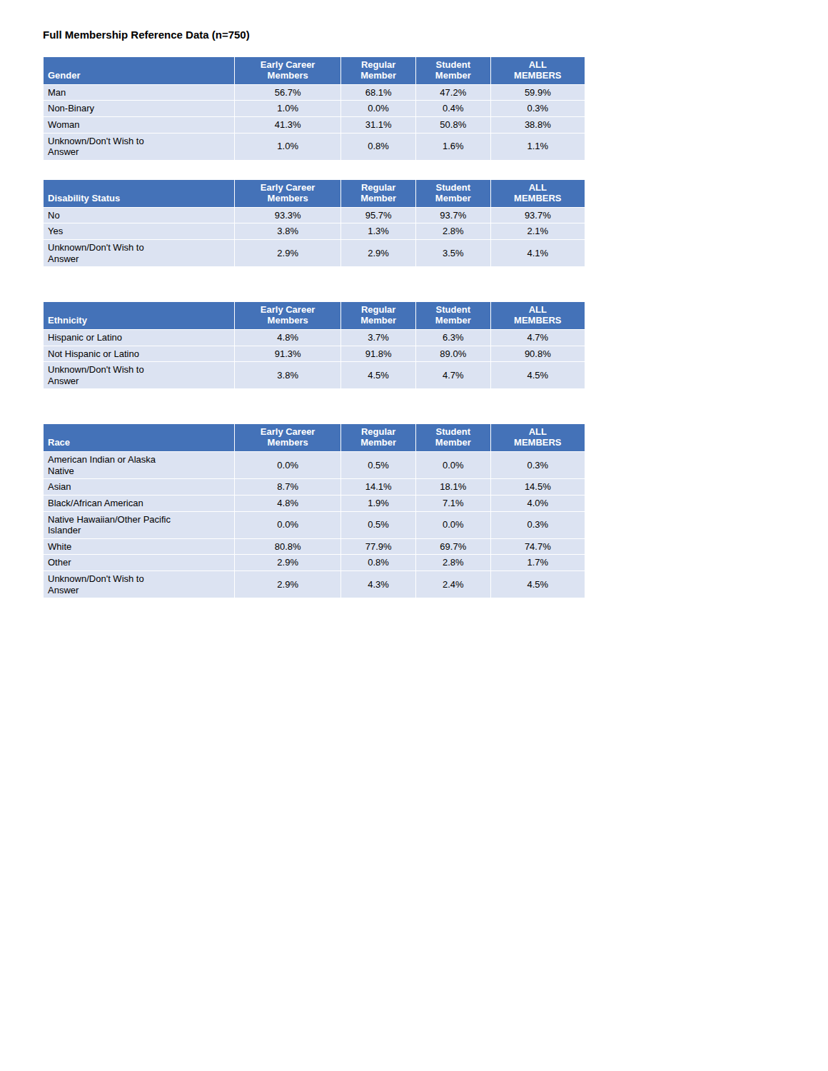Full Membership Reference Data (n=750)
| Gender | Early Career Members | Regular Member | Student Member | ALL MEMBERS |
| --- | --- | --- | --- | --- |
| Man | 56.7% | 68.1% | 47.2% | 59.9% |
| Non-Binary | 1.0% | 0.0% | 0.4% | 0.3% |
| Woman | 41.3% | 31.1% | 50.8% | 38.8% |
| Unknown/Don't Wish to Answer | 1.0% | 0.8% | 1.6% | 1.1% |
| Disability Status | Early Career Members | Regular Member | Student Member | ALL MEMBERS |
| --- | --- | --- | --- | --- |
| No | 93.3% | 95.7% | 93.7% | 93.7% |
| Yes | 3.8% | 1.3% | 2.8% | 2.1% |
| Unknown/Don't Wish to Answer | 2.9% | 2.9% | 3.5% | 4.1% |
| Ethnicity | Early Career Members | Regular Member | Student Member | ALL MEMBERS |
| --- | --- | --- | --- | --- |
| Hispanic or Latino | 4.8% | 3.7% | 6.3% | 4.7% |
| Not Hispanic or Latino | 91.3% | 91.8% | 89.0% | 90.8% |
| Unknown/Don't Wish to Answer | 3.8% | 4.5% | 4.7% | 4.5% |
| Race | Early Career Members | Regular Member | Student Member | ALL MEMBERS |
| --- | --- | --- | --- | --- |
| American Indian or Alaska Native | 0.0% | 0.5% | 0.0% | 0.3% |
| Asian | 8.7% | 14.1% | 18.1% | 14.5% |
| Black/African American | 4.8% | 1.9% | 7.1% | 4.0% |
| Native Hawaiian/Other Pacific Islander | 0.0% | 0.5% | 0.0% | 0.3% |
| White | 80.8% | 77.9% | 69.7% | 74.7% |
| Other | 2.9% | 0.8% | 2.8% | 1.7% |
| Unknown/Don't Wish to Answer | 2.9% | 4.3% | 2.4% | 4.5% |